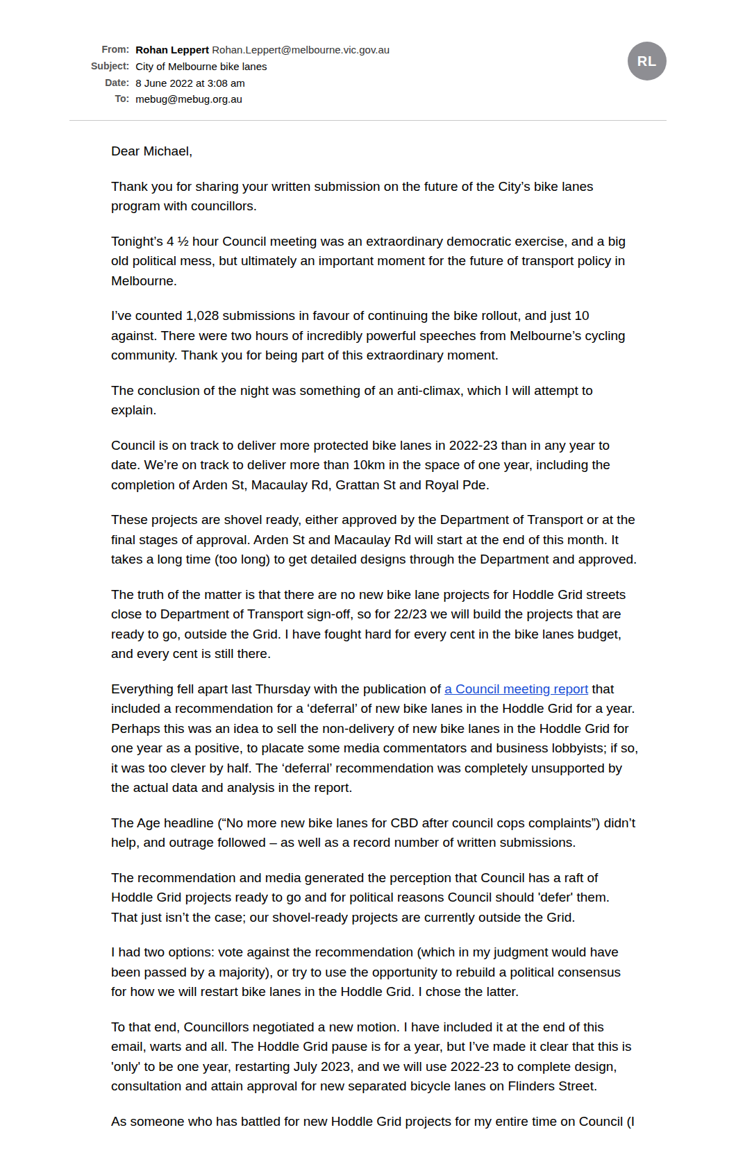RL
| From: | Rohan Leppert Rohan.Leppert@melbourne.vic.gov.au |
| Subject: | City of Melbourne bike lanes |
| Date: | 8 June 2022 at 3:08 am |
| To: | mebug@mebug.org.au |
Dear Michael,
Thank you for sharing your written submission on the future of the City’s bike lanes program with councillors.
Tonight’s 4 ½ hour Council meeting was an extraordinary democratic exercise, and a big old political mess, but ultimately an important moment for the future of transport policy in Melbourne.
I’ve counted 1,028 submissions in favour of continuing the bike rollout, and just 10 against. There were two hours of incredibly powerful speeches from Melbourne’s cycling community. Thank you for being part of this extraordinary moment.
The conclusion of the night was something of an anti-climax, which I will attempt to explain.
Council is on track to deliver more protected bike lanes in 2022-23 than in any year to date. We’re on track to deliver more than 10km in the space of one year, including the completion of Arden St, Macaulay Rd, Grattan St and Royal Pde.
These projects are shovel ready, either approved by the Department of Transport or at the final stages of approval. Arden St and Macaulay Rd will start at the end of this month. It takes a long time (too long) to get detailed designs through the Department and approved.
The truth of the matter is that there are no new bike lane projects for Hoddle Grid streets close to Department of Transport sign-off, so for 22/23 we will build the projects that are ready to go, outside the Grid. I have fought hard for every cent in the bike lanes budget, and every cent is still there.
Everything fell apart last Thursday with the publication of a Council meeting report that included a recommendation for a ‘deferral’ of new bike lanes in the Hoddle Grid for a year. Perhaps this was an idea to sell the non-delivery of new bike lanes in the Hoddle Grid for one year as a positive, to placate some media commentators and business lobbyists; if so, it was too clever by half. The ‘deferral’ recommendation was completely unsupported by the actual data and analysis in the report.
The Age headline (“No more new bike lanes for CBD after council cops complaints”) didn’t help, and outrage followed – as well as a record number of written submissions.
The recommendation and media generated the perception that Council has a raft of Hoddle Grid projects ready to go and for political reasons Council should 'defer' them. That just isn’t the case; our shovel-ready projects are currently outside the Grid.
I had two options: vote against the recommendation (which in my judgment would have been passed by a majority), or try to use the opportunity to rebuild a political consensus for how we will restart bike lanes in the Hoddle Grid. I chose the latter.
To that end, Councillors negotiated a new motion. I have included it at the end of this email, warts and all. The Hoddle Grid pause is for a year, but I’ve made it clear that this is 'only' to be one year, restarting July 2023, and we will use 2022-23 to complete design, consultation and attain approval for new separated bicycle lanes on Flinders Street.
As someone who has battled for new Hoddle Grid projects for my entire time on Council (I first moved a similar report for Exhibition St in 2013), I hope that the